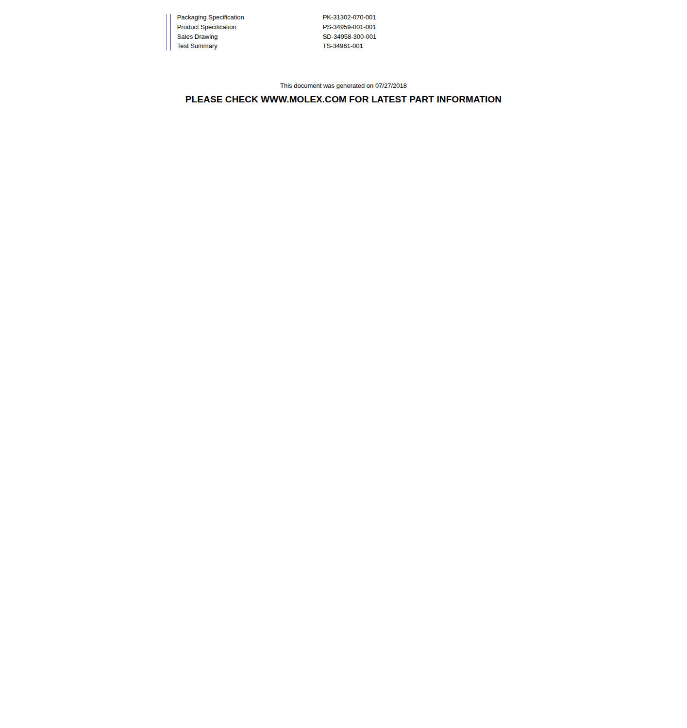| Packaging Specification | PK-31302-070-001 |
| Product Specification | PS-34959-001-001 |
| Sales Drawing | SD-34958-300-001 |
| Test Summary | TS-34961-001 |
This document was generated on 07/27/2018
PLEASE CHECK WWW.MOLEX.COM FOR LATEST PART INFORMATION